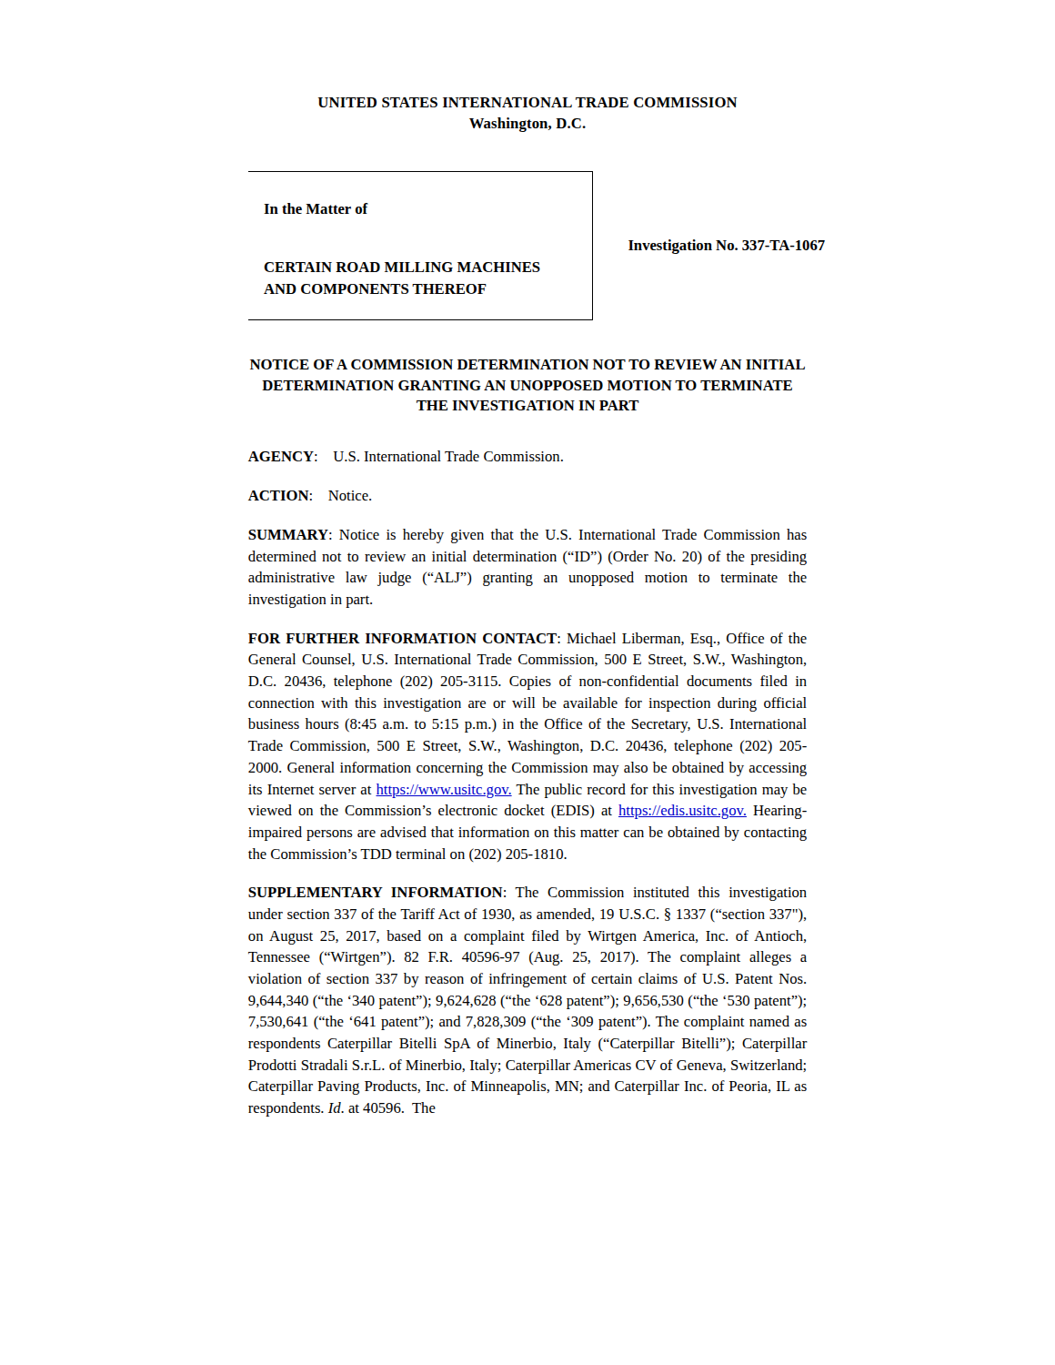UNITED STATES INTERNATIONAL TRADE COMMISSION Washington, D.C.
In the Matter of
CERTAIN ROAD MILLING MACHINES
AND COMPONENTS THEREOF
Investigation No. 337-TA-1067
Notice of a Commission Determination Not to Review an Initial Determination Granting an Unopposed Motion to Terminate the Investigation in Part
AGENCY: U.S. International Trade Commission.
ACTION: Notice.
SUMMARY: Notice is hereby given that the U.S. International Trade Commission has determined not to review an initial determination (“ID”) (Order No. 20) of the presiding administrative law judge (“ALJ”) granting an unopposed motion to terminate the investigation in part.
FOR FURTHER INFORMATION CONTACT: Michael Liberman, Esq., Office of the General Counsel, U.S. International Trade Commission, 500 E Street, S.W., Washington, D.C. 20436, telephone (202) 205-3115. Copies of non-confidential documents filed in connection with this investigation are or will be available for inspection during official business hours (8:45 a.m. to 5:15 p.m.) in the Office of the Secretary, U.S. International Trade Commission, 500 E Street, S.W., Washington, D.C. 20436, telephone (202) 205-2000. General information concerning the Commission may also be obtained by accessing its Internet server at https://www.usitc.gov. The public record for this investigation may be viewed on the Commission’s electronic docket (EDIS) at https://edis.usitc.gov. Hearing-impaired persons are advised that information on this matter can be obtained by contacting the Commission’s TDD terminal on (202) 205-1810.
SUPPLEMENTARY INFORMATION: The Commission instituted this investigation under section 337 of the Tariff Act of 1930, as amended, 19 U.S.C. § 1337 (“section 337"), on August 25, 2017, based on a complaint filed by Wirtgen America, Inc. of Antioch, Tennessee (“Wirtgen”). 82 F.R. 40596-97 (Aug. 25, 2017). The complaint alleges a violation of section 337 by reason of infringement of certain claims of U.S. Patent Nos. 9,644,340 (“the ‘340 patent”); 9,624,628 (“the ‘628 patent”); 9,656,530 (“the ‘530 patent”); 7,530,641 (“the ‘641 patent”); and 7,828,309 (“the ‘309 patent”). The complaint named as respondents Caterpillar Bitelli SpA of Minerbio, Italy (“Caterpillar Bitelli”); Caterpillar Prodotti Stradali S.r.L. of Minerbio, Italy; Caterpillar Americas CV of Geneva, Switzerland; Caterpillar Paving Products, Inc. of Minneapolis, MN; and Caterpillar Inc. of Peoria, IL as respondents. Id. at 40596. The